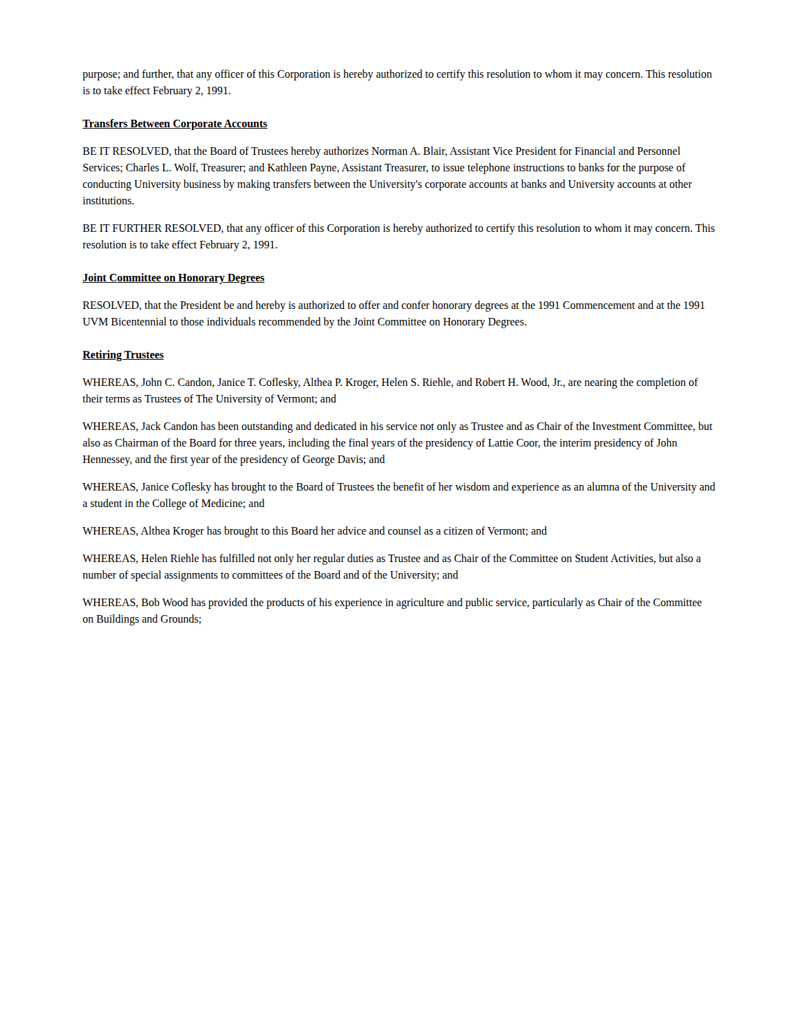purpose; and further, that any officer of this Corporation is hereby authorized to certify this resolution to whom it may concern. This resolution is to take effect February 2, 1991.
Transfers Between Corporate Accounts
BE IT RESOLVED, that the Board of Trustees hereby authorizes Norman A. Blair, Assistant Vice President for Financial and Personnel Services; Charles L. Wolf, Treasurer; and Kathleen Payne, Assistant Treasurer, to issue telephone instructions to banks for the purpose of conducting University business by making transfers between the University's corporate accounts at banks and University accounts at other institutions.
BE IT FURTHER RESOLVED, that any officer of this Corporation is hereby authorized to certify this resolution to whom it may concern. This resolution is to take effect February 2, 1991.
Joint Committee on Honorary Degrees
RESOLVED, that the President be and hereby is authorized to offer and confer honorary degrees at the 1991 Commencement and at the 1991 UVM Bicentennial to those individuals recommended by the Joint Committee on Honorary Degrees.
Retiring Trustees
WHEREAS, John C. Candon, Janice T. Coflesky, Althea P. Kroger, Helen S. Riehle, and Robert H. Wood, Jr., are nearing the completion of their terms as Trustees of The University of Vermont; and
WHEREAS, Jack Candon has been outstanding and dedicated in his service not only as Trustee and as Chair of the Investment Committee, but also as Chairman of the Board for three years, including the final years of the presidency of Lattie Coor, the interim presidency of John Hennessey, and the first year of the presidency of George Davis; and
WHEREAS, Janice Coflesky has brought to the Board of Trustees the benefit of her wisdom and experience as an alumna of the University and a student in the College of Medicine; and
WHEREAS, Althea Kroger has brought to this Board her advice and counsel as a citizen of Vermont; and
WHEREAS, Helen Riehle has fulfilled not only her regular duties as Trustee and as Chair of the Committee on Student Activities, but also a number of special assignments to committees of the Board and of the University; and
WHEREAS, Bob Wood has provided the products of his experience in agriculture and public service, particularly as Chair of the Committee on Buildings and Grounds;